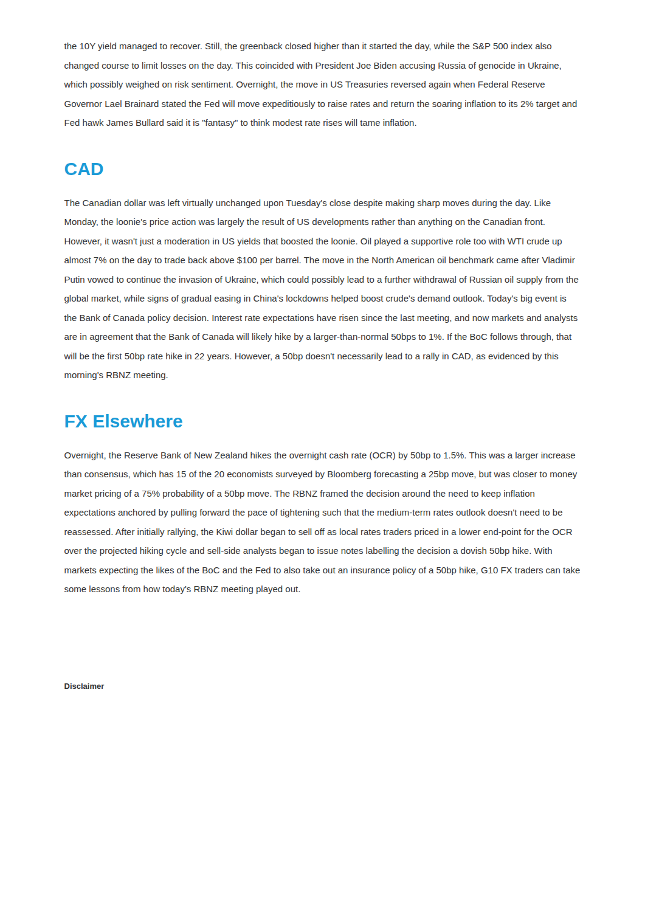the 10Y yield managed to recover. Still, the greenback closed higher than it started the day, while the S&P 500 index also changed course to limit losses on the day. This coincided with President Joe Biden accusing Russia of genocide in Ukraine, which possibly weighed on risk sentiment. Overnight, the move in US Treasuries reversed again when Federal Reserve Governor Lael Brainard stated the Fed will move expeditiously to raise rates and return the soaring inflation to its 2% target and Fed hawk James Bullard said it is "fantasy" to think modest rate rises will tame inflation.
CAD
The Canadian dollar was left virtually unchanged upon Tuesday's close despite making sharp moves during the day. Like Monday, the loonie's price action was largely the result of US developments rather than anything on the Canadian front. However, it wasn't just a moderation in US yields that boosted the loonie. Oil played a supportive role too with WTI crude up almost 7% on the day to trade back above $100 per barrel. The move in the North American oil benchmark came after Vladimir Putin vowed to continue the invasion of Ukraine, which could possibly lead to a further withdrawal of Russian oil supply from the global market, while signs of gradual easing in China's lockdowns helped boost crude's demand outlook. Today's big event is the Bank of Canada policy decision. Interest rate expectations have risen since the last meeting, and now markets and analysts are in agreement that the Bank of Canada will likely hike by a larger-than-normal 50bps to 1%. If the BoC follows through, that will be the first 50bp rate hike in 22 years. However, a 50bp doesn't necessarily lead to a rally in CAD, as evidenced by this morning's RBNZ meeting.
FX Elsewhere
Overnight, the Reserve Bank of New Zealand hikes the overnight cash rate (OCR) by 50bp to 1.5%. This was a larger increase than consensus, which has 15 of the 20 economists surveyed by Bloomberg forecasting a 25bp move, but was closer to money market pricing of a 75% probability of a 50bp move. The RBNZ framed the decision around the need to keep inflation expectations anchored by pulling forward the pace of tightening such that the medium-term rates outlook doesn't need to be reassessed. After initially rallying, the Kiwi dollar began to sell off as local rates traders priced in a lower end-point for the OCR over the projected hiking cycle and sell-side analysts began to issue notes labelling the decision a dovish 50bp hike. With markets expecting the likes of the BoC and the Fed to also take out an insurance policy of a 50bp hike, G10 FX traders can take some lessons from how today's RBNZ meeting played out.
Disclaimer